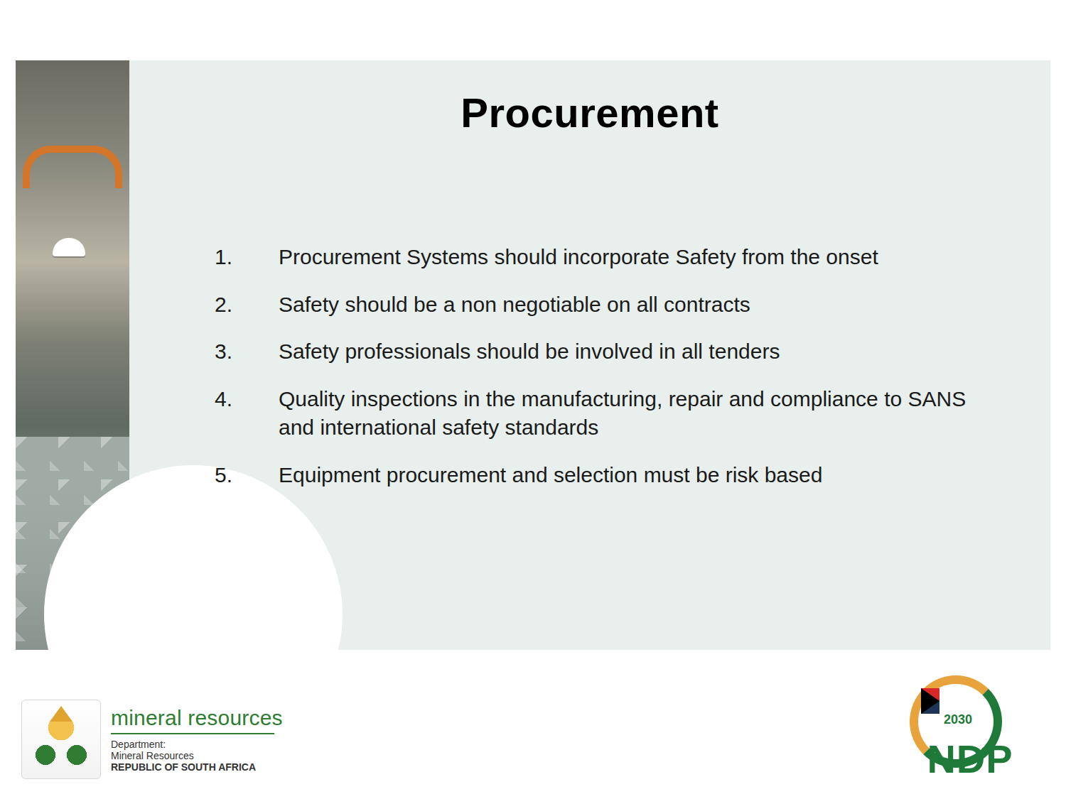Procurement
Procurement Systems should incorporate Safety from the onset
Safety should be a non negotiable on all contracts
Safety professionals should be involved in all tenders
Quality inspections in the manufacturing, repair and compliance to SANS and international safety standards
Equipment procurement and selection must be risk based
mineral resources
Department:
Mineral Resources
REPUBLIC OF SOUTH AFRICA
2030
NDP